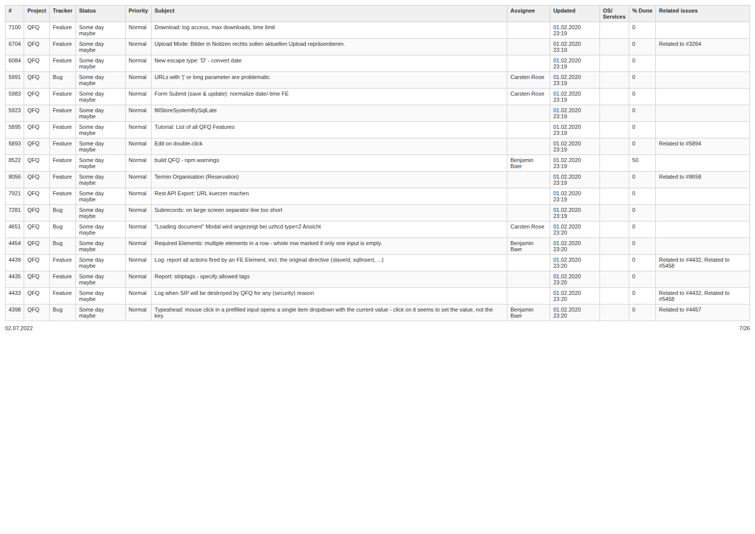| # | Project | Tracker | Status | Priority | Subject | Assignee | Updated | OS/ Services | % Done | Related issues |
| --- | --- | --- | --- | --- | --- | --- | --- | --- | --- | --- |
| 7100 | QFQ | Feature | Some day maybe | Normal | Download: log access, max downloads, time limit | | 01.02.2020 23:19 | | 0 | |
| 6704 | QFQ | Feature | Some day maybe | Normal | Upload Mode: Bilder in Notizen rechts sollen aktuellen Upload repräsentieren. | | 01.02.2020 23:19 | | 0 | Related to #3264 |
| 6084 | QFQ | Feature | Some day maybe | Normal | New escape type: 'D' - convert date | | 01.02.2020 23:19 | | 0 | |
| 5991 | QFQ | Bug | Some day maybe | Normal | URLs with '/' or long parameter are problematic | Carsten Rose | 01.02.2020 23:19 | | 0 | |
| 5983 | QFQ | Feature | Some day maybe | Normal | Form Submit (save & update): normalize date/-time FE | Carsten Rose | 01.02.2020 23:19 | | 0 | |
| 5923 | QFQ | Feature | Some day maybe | Normal | fillStoreSystemBySqlLate | | 01.02.2020 23:19 | | 0 | |
| 5895 | QFQ | Feature | Some day maybe | Normal | Tutorial: List of all QFQ Features | | 01.02.2020 23:19 | | 0 | |
| 5893 | QFQ | Feature | Some day maybe | Normal | Edit on double-click | | 01.02.2020 23:19 | | 0 | Related to #5894 |
| 8522 | QFQ | Feature | Some day maybe | Normal | build QFQ - npm warnings | Benjamin Baer | 01.02.2020 23:19 | | 50 | |
| 8056 | QFQ | Feature | Some day maybe | Normal | Termin Organisation (Reservation) | | 01.02.2020 23:19 | | 0 | Related to #8658 |
| 7921 | QFQ | Feature | Some day maybe | Normal | Rest API Export: URL kuerzer machen | | 01.02.2020 23:19 | | 0 | |
| 7281 | QFQ | Bug | Some day maybe | Normal | Subrecords: on large screen separator line too short | | 01.02.2020 23:19 | | 0 | |
| 4651 | QFQ | Bug | Some day maybe | Normal | "Loading document" Modal wird angezeigt bei uzhcd type=2 Ansicht | Carsten Rose | 01.02.2020 23:20 | | 0 | |
| 4454 | QFQ | Bug | Some day maybe | Normal | Required Elements: multiple elements in a row - whole row marked if only one input is empty. | Benjamin Baer | 01.02.2020 23:20 | | 0 | |
| 4439 | QFQ | Feature | Some day maybe | Normal | Log: report all actions fired by an FE Element, incl. the original directive (slaveId, sqlInsert, ...) | | 01.02.2020 23:20 | | 0 | Related to #4432, Related to #5458 |
| 4435 | QFQ | Feature | Some day maybe | Normal | Report: striptags - specify allowed tags | | 01.02.2020 23:20 | | 0 | |
| 4433 | QFQ | Feature | Some day maybe | Normal | Log when SIP will be destroyed by QFQ for any (security) reason | | 01.02.2020 23:20 | | 0 | Related to #4432, Related to #5458 |
| 4398 | QFQ | Bug | Some day maybe | Normal | Typeahead: mouse click in a prefilled input opens a single item dropdown with the current value - click on it seems to set the value, not the key. | Benjamin Baer | 01.02.2020 23:20 | | 0 | Related to #4457 |
02.07.2022 7/26